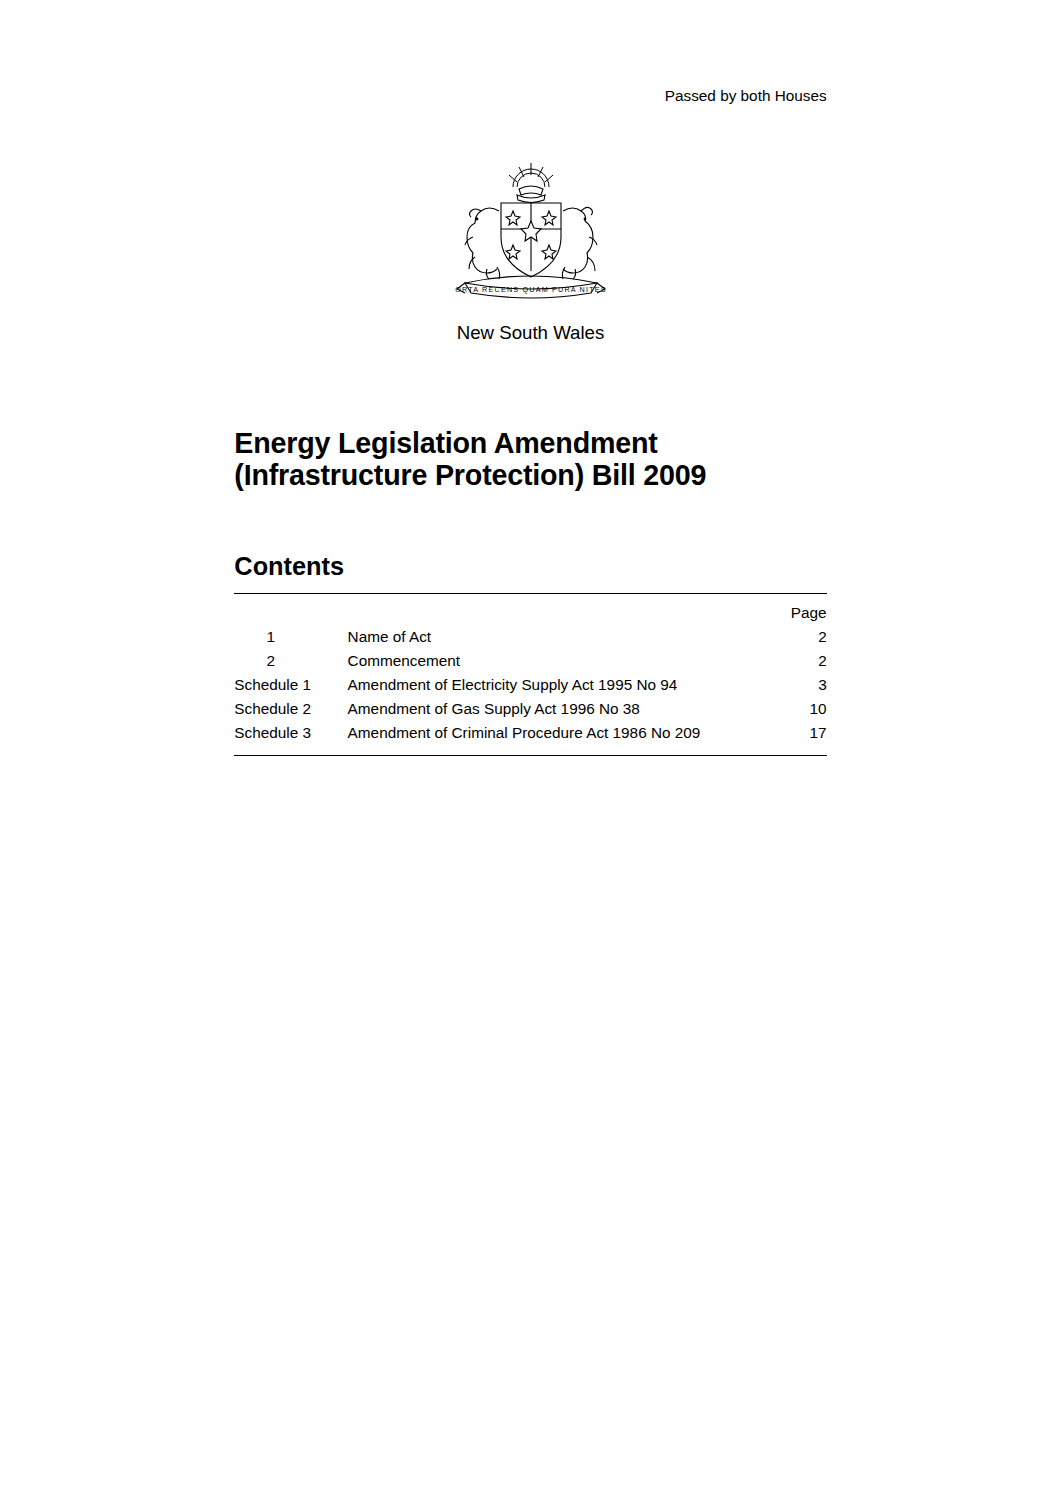Passed by both Houses
ORTA RECENS QUAM PURA NITES
New South Wales
Energy Legislation Amendment
(Infrastructure Protection) Bill 2009
Contents
| | | Page |
| 1 | Name of Act | 2 |
| 2 | Commencement | 2 |
| Schedule 1 | Amendment of Electricity Supply Act 1995 No 94 | 3 |
| Schedule 2 | Amendment of Gas Supply Act 1996 No 38 | 10 |
| Schedule 3 | Amendment of Criminal Procedure Act 1986 No 209 | 17 |